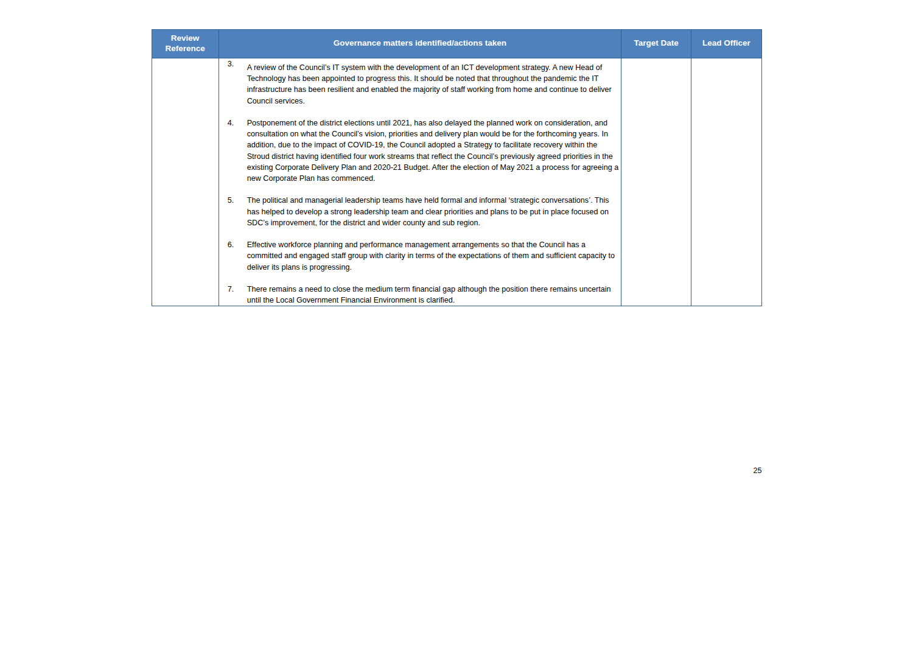| Review Reference | Governance matters identified/actions taken | Target Date | Lead Officer |
| --- | --- | --- | --- |
| | 3. A review of the Council’s IT system with the development of an ICT development strategy. A new Head of Technology has been appointed to progress this. It should be noted that throughout the pandemic the IT infrastructure has been resilient and enabled the majority of staff working from home and continue to deliver Council services. 4. Postponement of the district elections until 2021, has also delayed the planned work on consideration, and consultation on what the Council’s vision, priorities and delivery plan would be for the forthcoming years. In addition, due to the impact of COVID-19, the Council adopted a Strategy to facilitate recovery within the Stroud district having identified four work streams that reflect the Council’s previously agreed priorities in the existing Corporate Delivery Plan and 2020-21 Budget. After the election of May 2021 a process for agreeing a new Corporate Plan has commenced. 5. The political and managerial leadership teams have held formal and informal ‘strategic conversations’. This has helped to develop a strong leadership team and clear priorities and plans to be put in place focused on SDC’s improvement, for the district and wider county and sub region. 6. Effective workforce planning and performance management arrangements so that the Council has a committed and engaged staff group with clarity in terms of the expectations of them and sufficient capacity to deliver its plans is progressing. 7. There remains a need to close the medium term financial gap although the position there remains uncertain until the Local Government Financial Environment is clarified. | | |
25